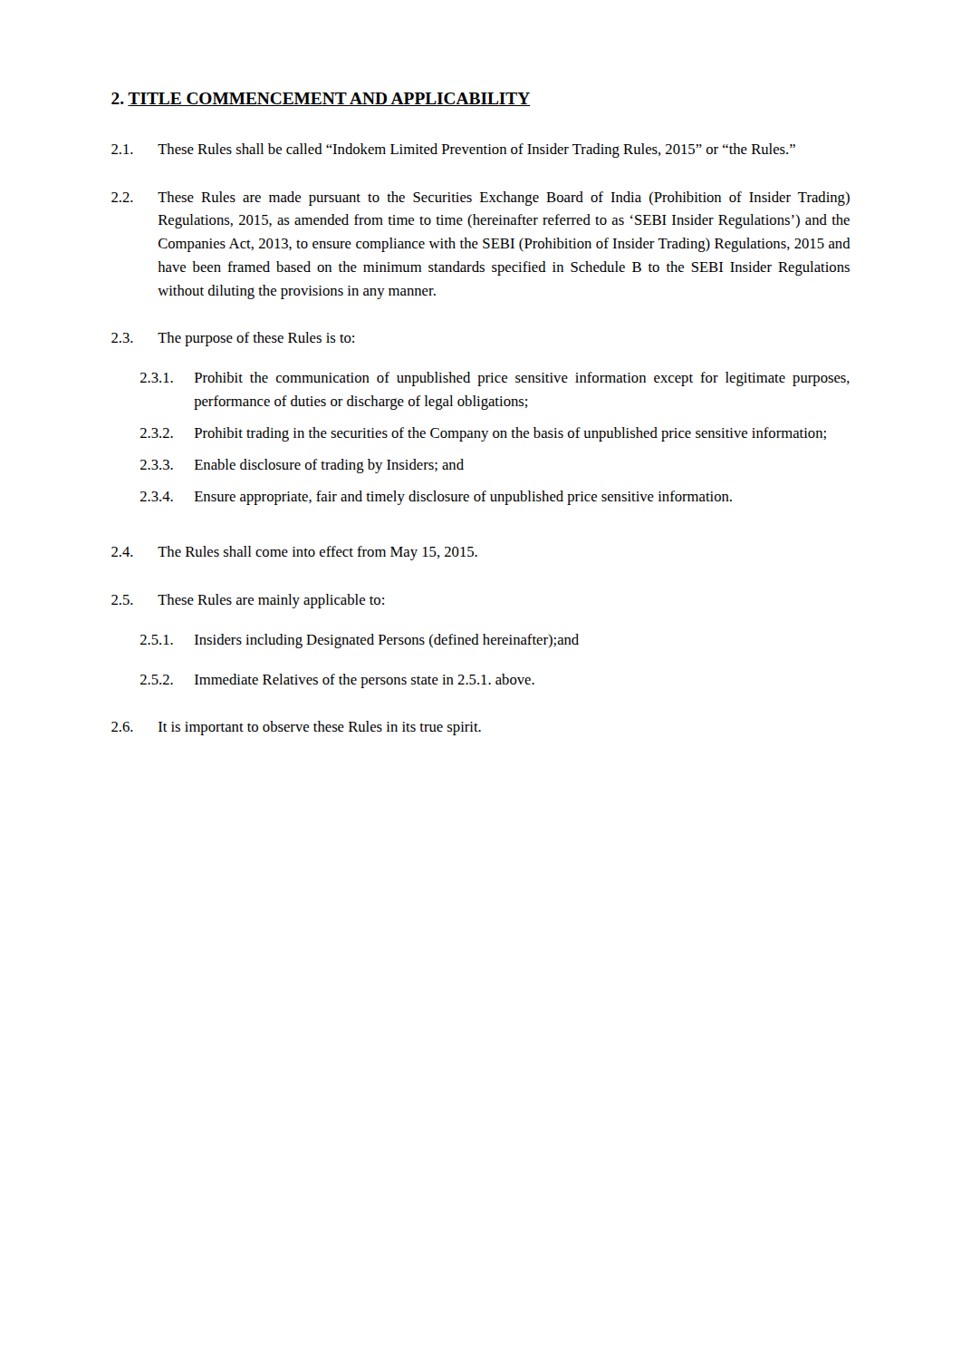2. TITLE COMMENCEMENT AND APPLICABILITY
2.1.
These Rules shall be called “Indokem Limited Prevention of Insider Trading Rules, 2015” or “the Rules.”
2.2.
These Rules are made pursuant to the Securities Exchange Board of India (Prohibition of Insider Trading) Regulations, 2015, as amended from time to time (hereinafter referred to as ‘SEBI Insider Regulations’) and the Companies Act, 2013, to ensure compliance with the SEBI (Prohibition of Insider Trading) Regulations, 2015 and have been framed based on the minimum standards specified in Schedule B to the SEBI Insider Regulations without diluting the provisions in any manner.
2.3.
The purpose of these Rules is to:
2.3.1.
Prohibit the communication of unpublished price sensitive information except for legitimate purposes, performance of duties or discharge of legal obligations;
2.3.2.
Prohibit trading in the securities of the Company on the basis of unpublished price sensitive information;
2.3.3.
Enable disclosure of trading by Insiders; and
2.3.4.
Ensure appropriate, fair and timely disclosure of unpublished price sensitive information.
2.4.
The Rules shall come into effect from May 15, 2015.
2.5.
These Rules are mainly applicable to:
2.5.1.
Insiders including Designated Persons (defined hereinafter);and
2.5.2.
Immediate Relatives of the persons state in 2.5.1. above.
2.6.
It is important to observe these Rules in its true spirit.